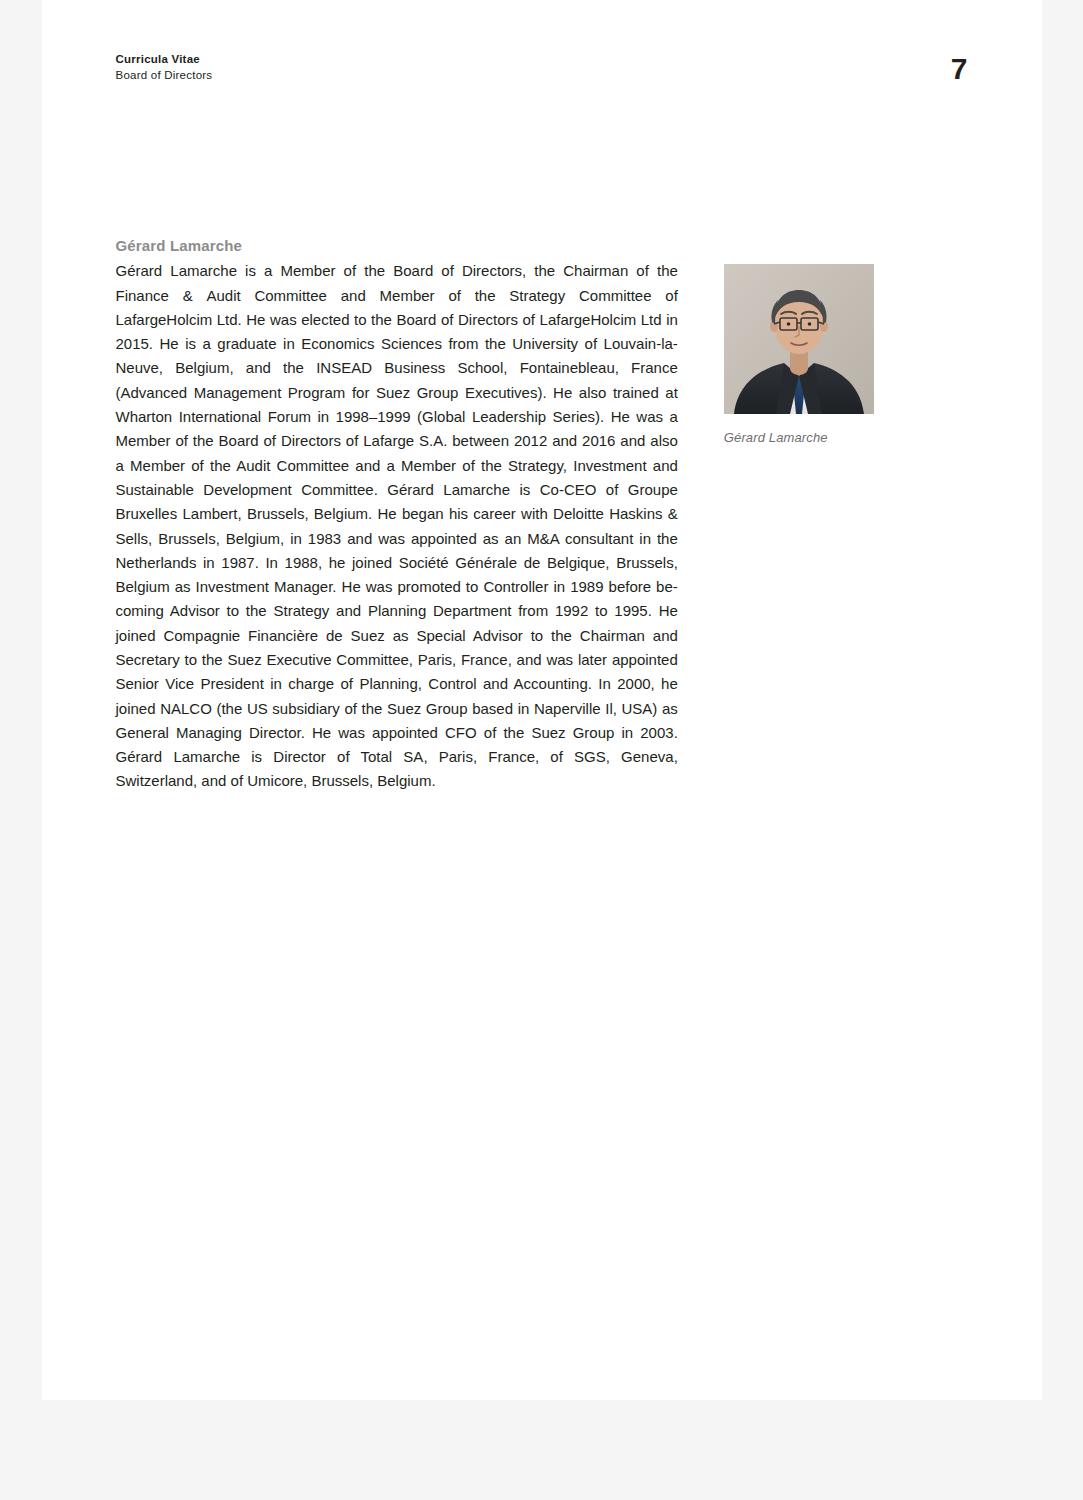Curricula Vitae
Board of Directors
7
Gérard Lamarche
Gérard Lamarche is a Member of the Board of Directors, the Chairman of the Finance & Audit Committee and Member of the Strategy Committee of LafargeHolcim Ltd. He was elected to the Board of Directors of LafargeHolcim Ltd in 2015. He is a graduate in Economics Sciences from the University of Louvain-la-Neuve, Belgium, and the INSEAD Business School, Fontainebleau, France (Advanced Management Program for Suez Group Executives). He also trained at Wharton International Forum in 1998–1999 (Global Leadership Series). He was a Member of the Board of Directors of Lafarge S.A. between 2012 and 2016 and also a Member of the Audit Committee and a Member of the Strategy, Investment and Sustainable Development Committee. Gérard Lamarche is Co-CEO of Groupe Bruxelles Lambert, Brussels, Belgium. He began his career with Deloitte Haskins & Sells, Brussels, Belgium, in 1983 and was appointed as an M&A consultant in the Netherlands in 1987. In 1988, he joined Société Générale de Belgique, Brussels, Belgium as Investment Manager. He was promoted to Controller in 1989 before becoming Advisor to the Strategy and Planning Department from 1992 to 1995. He joined Compagnie Financière de Suez as Special Advisor to the Chairman and Secretary to the Suez Executive Committee, Paris, France, and was later appointed Senior Vice President in charge of Planning, Control and Accounting. In 2000, he joined NALCO (the US subsidiary of the Suez Group based in Naperville Il, USA) as General Managing Director. He was appointed CFO of the Suez Group in 2003. Gérard Lamarche is Director of Total SA, Paris, France, of SGS, Geneva, Switzerland, and of Umicore, Brussels, Belgium.
Gérard Lamarche